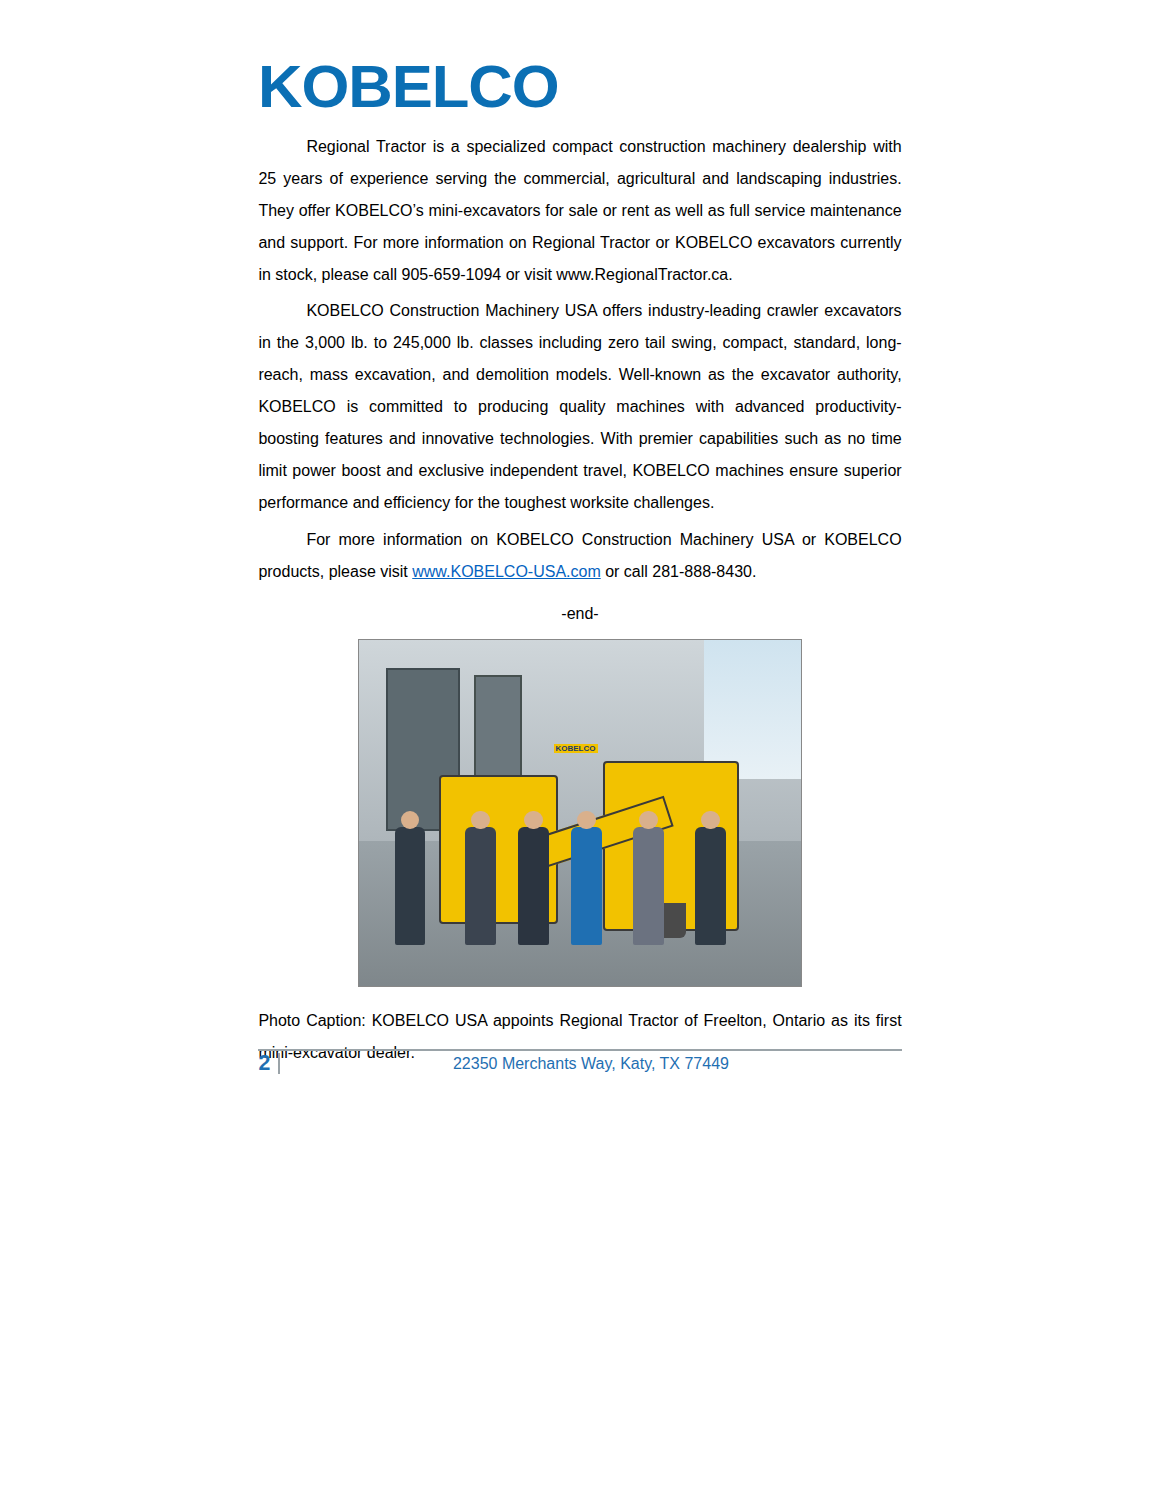KOBELCO
Regional Tractor is a specialized compact construction machinery dealership with 25 years of experience serving the commercial, agricultural and landscaping industries. They offer KOBELCO’s mini-excavators for sale or rent as well as full service maintenance and support. For more information on Regional Tractor or KOBELCO excavators currently in stock, please call 905-659-1094 or visit www.RegionalTractor.ca.
KOBELCO Construction Machinery USA offers industry-leading crawler excavators in the 3,000 lb. to 245,000 lb. classes including zero tail swing, compact, standard, long-reach, mass excavation, and demolition models. Well-known as the excavator authority, KOBELCO is committed to producing quality machines with advanced productivity-boosting features and innovative technologies. With premier capabilities such as no time limit power boost and exclusive independent travel, KOBELCO machines ensure superior performance and efficiency for the toughest worksite challenges.
For more information on KOBELCO Construction Machinery USA or KOBELCO products, please visit www.KOBELCO-USA.com or call 281-888-8430.
-end-
KOBELCO
Photo Caption: KOBELCO USA appoints Regional Tractor of Freelton, Ontario as its first mini-excavator dealer.
2
22350 Merchants Way, Katy, TX 77449